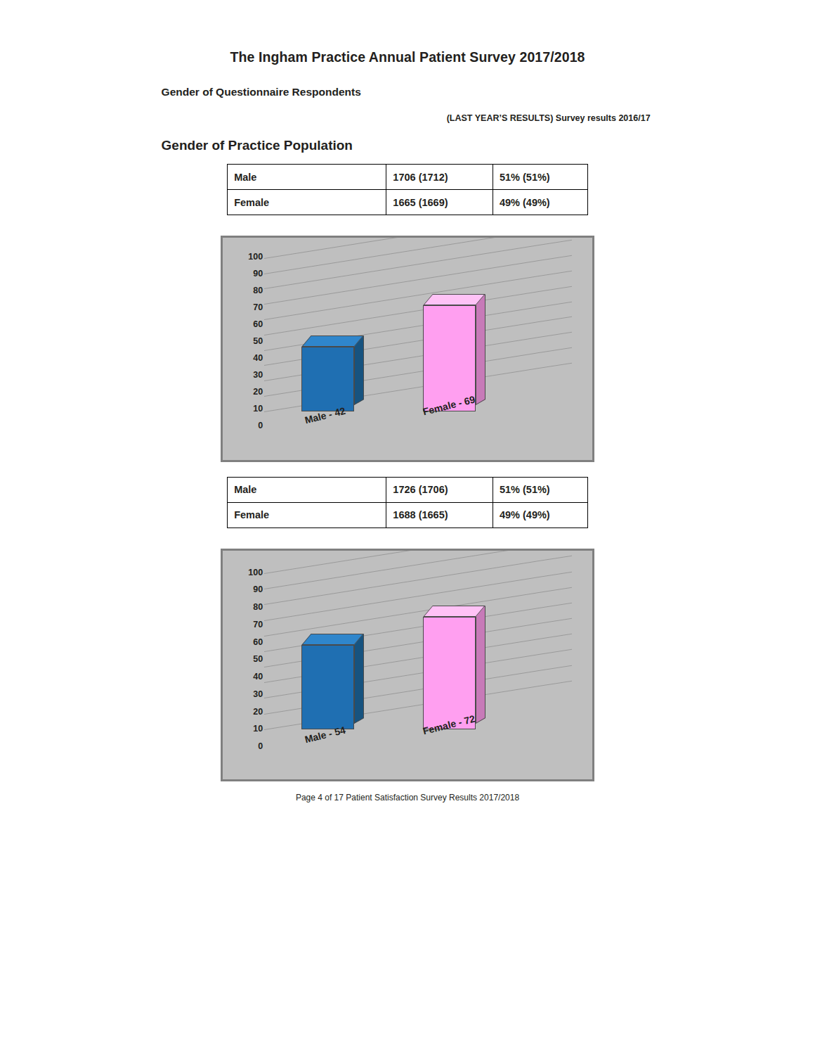The Ingham Practice Annual Patient Survey 2017/2018
Gender of Questionnaire Respondents
(LAST YEAR’S RESULTS) Survey results 2016/17
Gender of Practice Population
| Male | 1706 (1712) | 51% (51%) |
| Female | 1665 (1669) | 49% (49%) |
100 90 80 70 60 50 40 30 20 10 0
Male - 42
Female - 69
| Male | 1726 (1706) | 51% (51%) |
| Female | 1688 (1665) | 49% (49%) |
100 90 80 70 60 50 40 30 20 10 0
Male - 54
Female - 72
Page 4 of 17 Patient Satisfaction Survey Results 2017/2018